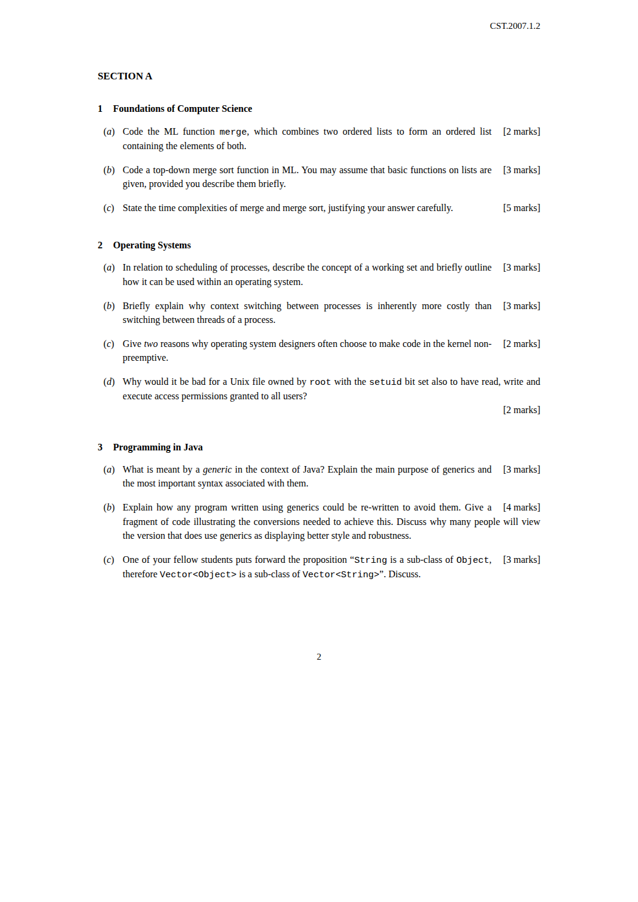CST.2007.1.2
SECTION A
1 Foundations of Computer Science
(a)[2 marks] Code the ML function merge, which combines two ordered lists to form an ordered list containing the elements of both.
(b)[3 marks] Code a top-down merge sort function in ML. You may assume that basic functions on lists are given, provided you describe them briefly.
(c)[5 marks] State the time complexities of merge and merge sort, justifying your answer carefully.
2 Operating Systems
(a)[3 marks] In relation to scheduling of processes, describe the concept of a working set and briefly outline how it can be used within an operating system.
(b)[3 marks] Briefly explain why context switching between processes is inherently more costly than switching between threads of a process.
(c)[2 marks] Give two reasons why operating system designers often choose to make code in the kernel non-preemptive.
(d) Why would it be bad for a Unix file owned by root with the setuid bit set also to have read, write and execute access permissions granted to all users? [2 marks]
3 Programming in Java
(a)[3 marks] What is meant by a generic in the context of Java? Explain the main purpose of generics and the most important syntax associated with them.
(b)[4 marks] Explain how any program written using generics could be re-written to avoid them. Give a fragment of code illustrating the conversions needed to achieve this. Discuss why many people will view the version that does use generics as displaying better style and robustness.
(c)[3 marks] One of your fellow students puts forward the proposition “String is a sub-class of Object, therefore Vector<Object> is a sub-class of Vector<String>”. Discuss.
2